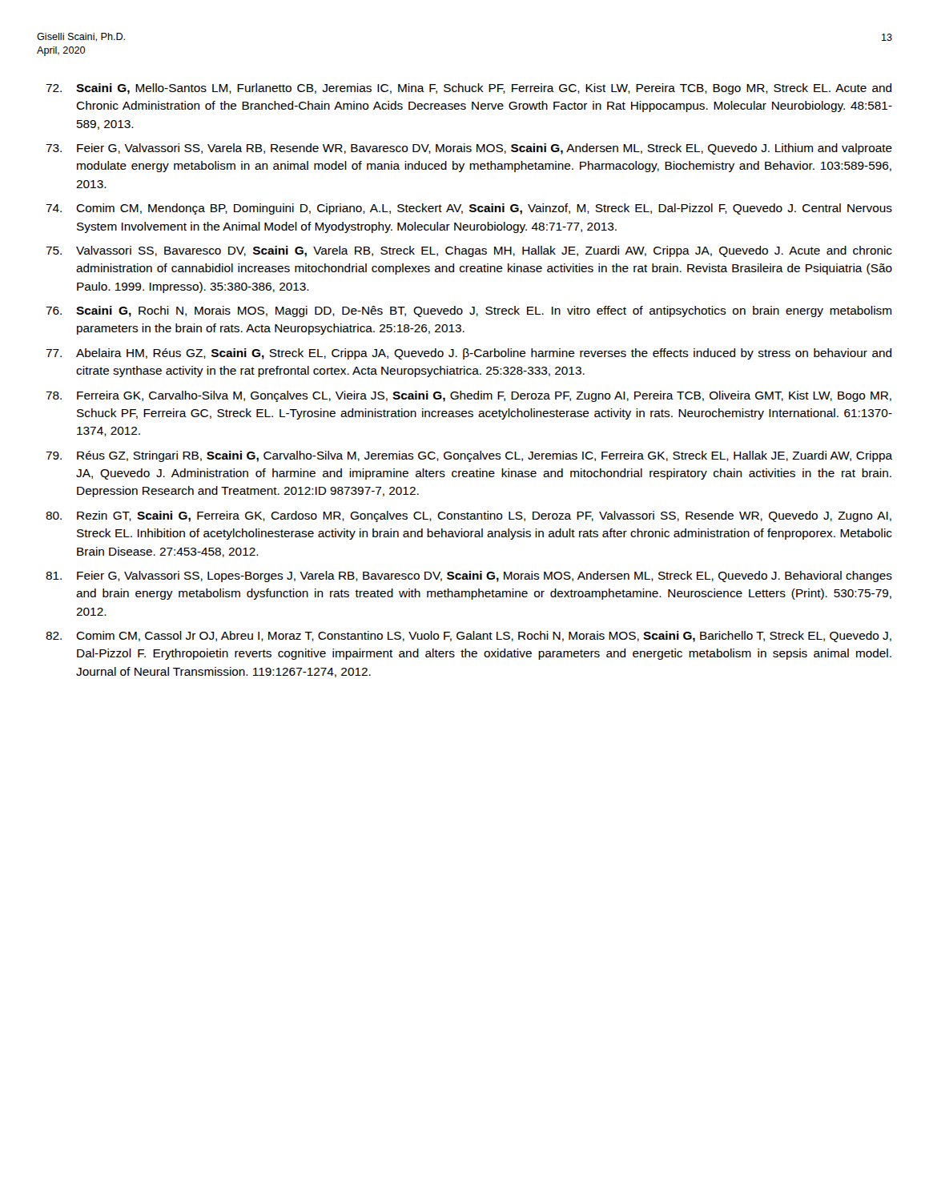Giselli Scaini, Ph.D.
April, 2020
13
72. Scaini G, Mello-Santos LM, Furlanetto CB, Jeremias IC, Mina F, Schuck PF, Ferreira GC, Kist LW, Pereira TCB, Bogo MR, Streck EL. Acute and Chronic Administration of the Branched-Chain Amino Acids Decreases Nerve Growth Factor in Rat Hippocampus. Molecular Neurobiology. 48:581-589, 2013.
73. Feier G, Valvassori SS, Varela RB, Resende WR, Bavaresco DV, Morais MOS, Scaini G, Andersen ML, Streck EL, Quevedo J. Lithium and valproate modulate energy metabolism in an animal model of mania induced by methamphetamine. Pharmacology, Biochemistry and Behavior. 103:589-596, 2013.
74. Comim CM, Mendonça BP, Dominguini D, Cipriano, A.L, Steckert AV, Scaini G, Vainzof, M, Streck EL, Dal-Pizzol F, Quevedo J. Central Nervous System Involvement in the Animal Model of Myodystrophy. Molecular Neurobiology. 48:71-77, 2013.
75. Valvassori SS, Bavaresco DV, Scaini G, Varela RB, Streck EL, Chagas MH, Hallak JE, Zuardi AW, Crippa JA, Quevedo J. Acute and chronic administration of cannabidiol increases mitochondrial complexes and creatine kinase activities in the rat brain. Revista Brasileira de Psiquiatria (São Paulo. 1999. Impresso). 35:380-386, 2013.
76. Scaini G, Rochi N, Morais MOS, Maggi DD, De-Nês BT, Quevedo J, Streck EL. In vitro effect of antipsychotics on brain energy metabolism parameters in the brain of rats. Acta Neuropsychiatrica. 25:18-26, 2013.
77. Abelaira HM, Réus GZ, Scaini G, Streck EL, Crippa JA, Quevedo J. β-Carboline harmine reverses the effects induced by stress on behaviour and citrate synthase activity in the rat prefrontal cortex. Acta Neuropsychiatrica. 25:328-333, 2013.
78. Ferreira GK, Carvalho-Silva M, Gonçalves CL, Vieira JS, Scaini G, Ghedim F, Deroza PF, Zugno AI, Pereira TCB, Oliveira GMT, Kist LW, Bogo MR, Schuck PF, Ferreira GC, Streck EL. L-Tyrosine administration increases acetylcholinesterase activity in rats. Neurochemistry International. 61:1370-1374, 2012.
79. Réus GZ, Stringari RB, Scaini G, Carvalho-Silva M, Jeremias GC, Gonçalves CL, Jeremias IC, Ferreira GK, Streck EL, Hallak JE, Zuardi AW, Crippa JA, Quevedo J. Administration of harmine and imipramine alters creatine kinase and mitochondrial respiratory chain activities in the rat brain. Depression Research and Treatment. 2012:ID 987397-7, 2012.
80. Rezin GT, Scaini G, Ferreira GK, Cardoso MR, Gonçalves CL, Constantino LS, Deroza PF, Valvassori SS, Resende WR, Quevedo J, Zugno AI, Streck EL. Inhibition of acetylcholinesterase activity in brain and behavioral analysis in adult rats after chronic administration of fenproporex. Metabolic Brain Disease. 27:453-458, 2012.
81. Feier G, Valvassori SS, Lopes-Borges J, Varela RB, Bavaresco DV, Scaini G, Morais MOS, Andersen ML, Streck EL, Quevedo J. Behavioral changes and brain energy metabolism dysfunction in rats treated with methamphetamine or dextroamphetamine. Neuroscience Letters (Print). 530:75-79, 2012.
82. Comim CM, Cassol Jr OJ, Abreu I, Moraz T, Constantino LS, Vuolo F, Galant LS, Rochi N, Morais MOS, Scaini G, Barichello T, Streck EL, Quevedo J, Dal-Pizzol F. Erythropoietin reverts cognitive impairment and alters the oxidative parameters and energetic metabolism in sepsis animal model. Journal of Neural Transmission. 119:1267-1274, 2012.